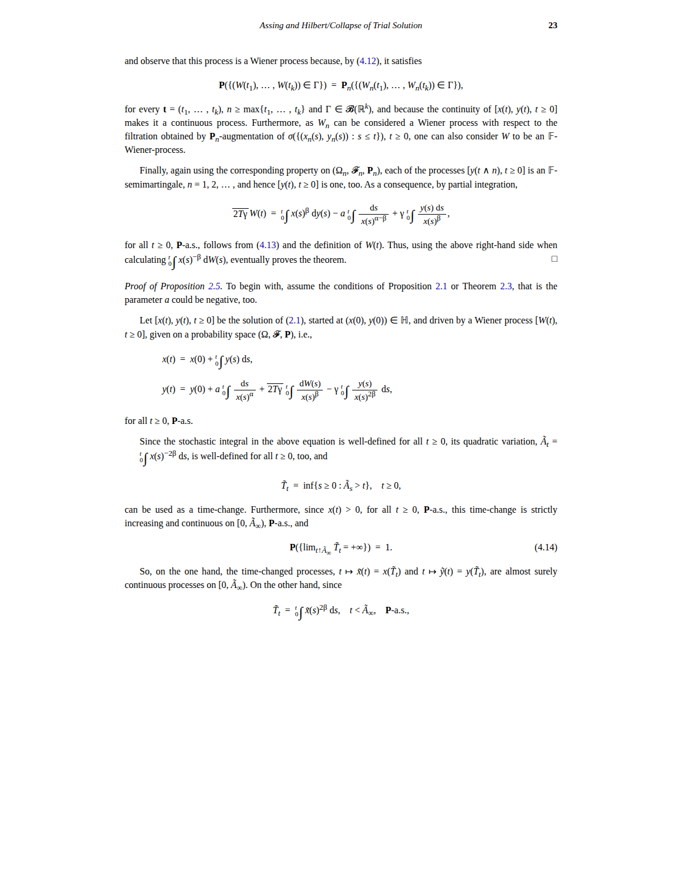Assing and Hilbert/Collapse of Trial Solution 23
and observe that this process is a Wiener process because, by (4.12), it satisfies
P({(W(t1), … , W(tk)) ∈ Γ}) = Pn({(Wn(t1), … , Wn(tk)) ∈ Γ}),
for every t = (t1, … , tk), n ≥ max{t1, … , tk} and Γ ∈ 𝓑(ℝk), and because the continuity of [x(t), y(t), t ≥ 0] makes it a continuous process. Furthermore, as Wn can be considered a Wiener process with respect to the filtration obtained by Pn-augmentation of σ({(xn(s), yn(s)) : s ≤ t}), t ≥ 0, one can also consider W to be an 𝔽-Wiener-process.
Finally, again using the corresponding property on (Ωn, 𝓕n, Pn), each of the processes [y(t ∧ n), t ≥ 0] is an 𝔽-semimartingale, n = 1, 2, … , and hence [y(t), t ≥ 0] is one, too. As a consequence, by partial integration,
2Tγ W(t) = t 0∫ x(s)β dy(s) − a t 0∫ ds x(s)α−β + γ t 0∫ y(s) ds x(s)β,
for all t ≥ 0, P-a.s., follows from (4.13) and the definition of W(t). Thus, using the above right-hand side when calculating t 0∫ x(s)−β dW(s), eventually proves the theorem. □
Proof of Proposition 2.5. To begin with, assume the conditions of Proposition 2.1 or Theorem 2.3, that is the parameter a could be negative, too.
Let [x(t), y(t), t ≥ 0] be the solution of (2.1), started at (x(0), y(0)) ∈ ℍ, and driven by a Wiener process [W(t), t ≥ 0], given on a probability space (Ω, 𝓕, P), i.e.,
x(t) = x(0) + t 0∫ y(s) ds, y(t) = y(0) + a t 0∫ ds x(s)α + 2Tγ t 0∫ dW(s) x(s)β − γ t 0∫ y(s) x(s)2β ds,
for all t ≥ 0, P-a.s.
Since the stochastic integral in the above equation is well-defined for all t ≥ 0, its quadratic variation, Ãt = t 0∫ x(s)−2β ds, is well-defined for all t ≥ 0, too, and
T̃t = inf{s ≥ 0 : Ãs > t}, t ≥ 0,
can be used as a time-change. Furthermore, since x(t) > 0, for all t ≥ 0, P-a.s., this time-change is strictly increasing and continuous on [0, Ã∞), P-a.s., and
P({limt↑Ã∞ T̃t = +∞}) = 1. (4.14)
So, on the one hand, the time-changed processes, t ↦ x̃(t) = x(T̃t) and t ↦ ỹ(t) = y(T̃t), are almost surely continuous processes on [0, Ã∞). On the other hand, since
T̃t = t 0∫ x̃(s)2β ds, t < Ã∞, P-a.s.,